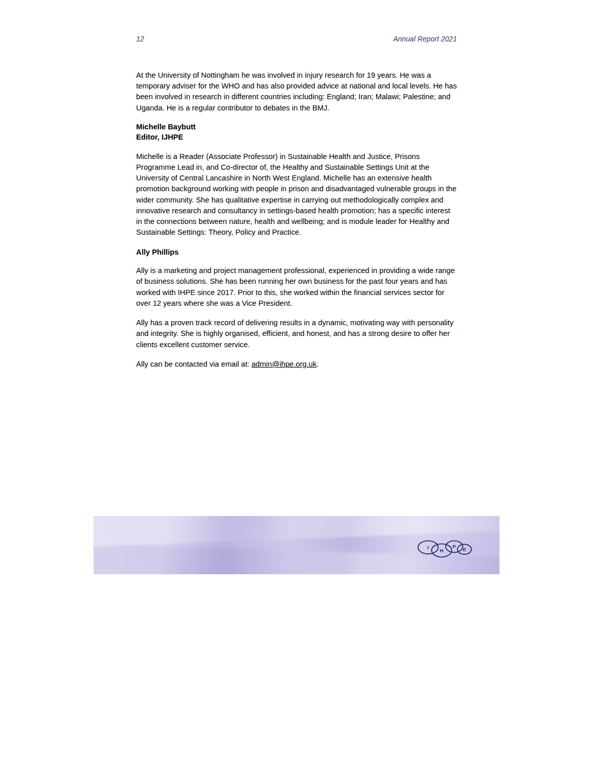12 Annual Report 2021
At the University of Nottingham he was involved in injury research for 19 years. He was a temporary adviser for the WHO and has also provided advice at national and local levels. He has been involved in research in different countries including: England; Iran; Malawi; Palestine; and Uganda. He is a regular contributor to debates in the BMJ.
Michelle Baybutt
Editor, IJHPE
Michelle is a Reader (Associate Professor) in Sustainable Health and Justice, Prisons Programme Lead in, and Co-director of, the Healthy and Sustainable Settings Unit at the University of Central Lancashire in North West England. Michelle has an extensive health promotion background working with people in prison and disadvantaged vulnerable groups in the wider community. She has qualitative expertise in carrying out methodologically complex and innovative research and consultancy in settings-based health promotion; has a specific interest in the connections between nature, health and wellbeing; and is module leader for Healthy and Sustainable Settings: Theory, Policy and Practice.
Ally Phillips
Ally is a marketing and project management professional, experienced in providing a wide range of business solutions. She has been running her own business for the past four years and has worked with IHPE since 2017. Prior to this, she worked within the financial services sector for over 12 years where she was a Vice President.
Ally has a proven track record of delivering results in a dynamic, motivating way with personality and integrity. She is highly organised, efficient, and honest, and has a strong desire to offer her clients excellent customer service.
Ally can be contacted via email at: admin@ihpe.org.uk.
I H P E